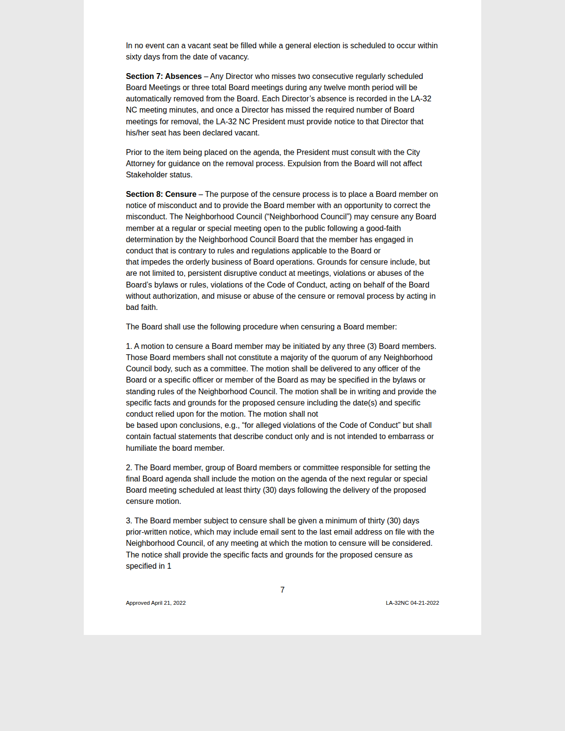In no event can a vacant seat be filled while a general election is scheduled to occur within sixty days from the date of vacancy.
Section 7: Absences – Any Director who misses two consecutive regularly scheduled Board Meetings or three total Board meetings during any twelve month period will be automatically removed from the Board. Each Director’s absence is recorded in the LA-32 NC meeting minutes, and once a Director has missed the required number of Board meetings for removal, the LA-32 NC President must provide notice to that Director that his/her seat has been declared vacant.
Prior to the item being placed on the agenda, the President must consult with the City Attorney for guidance on the removal process. Expulsion from the Board will not affect Stakeholder status.
Section 8: Censure – The purpose of the censure process is to place a Board member on notice of misconduct and to provide the Board member with an opportunity to correct the misconduct. The Neighborhood Council (“Neighborhood Council”) may censure any Board member at a regular or special meeting open to the public following a good-faith determination by the Neighborhood Council Board that the member has engaged in conduct that is contrary to rules and regulations applicable to the Board or
that impedes the orderly business of Board operations. Grounds for censure include, but are not limited to, persistent disruptive conduct at meetings, violations or abuses of the Board’s bylaws or rules, violations of the Code of Conduct, acting on behalf of the Board without authorization, and misuse or abuse of the censure or removal process by acting in bad faith.
The Board shall use the following procedure when censuring a Board member:
1. A motion to censure a Board member may be initiated by any three (3) Board members. Those Board members shall not constitute a majority of the quorum of any Neighborhood Council body, such as a committee. The motion shall be delivered to any officer of the Board or a specific officer or member of the Board as may be specified in the bylaws or standing rules of the Neighborhood Council. The motion shall be in writing and provide the specific facts and grounds for the proposed censure including the date(s) and specific conduct relied upon for the motion. The motion shall not
be based upon conclusions, e.g., “for alleged violations of the Code of Conduct” but shall contain factual statements that describe conduct only and is not intended to embarrass or humiliate the board member.
2. The Board member, group of Board members or committee responsible for setting the final Board agenda shall include the motion on the agenda of the next regular or special Board meeting scheduled at least thirty (30) days following the delivery of the proposed censure motion.
3. The Board member subject to censure shall be given a minimum of thirty (30) days prior-written notice, which may include email sent to the last email address on file with the Neighborhood Council, of any meeting at which the motion to censure will be considered. The notice shall provide the specific facts and grounds for the proposed censure as specified in 1
7
Approved April 21, 2022 LA-32NC 04-21-2022